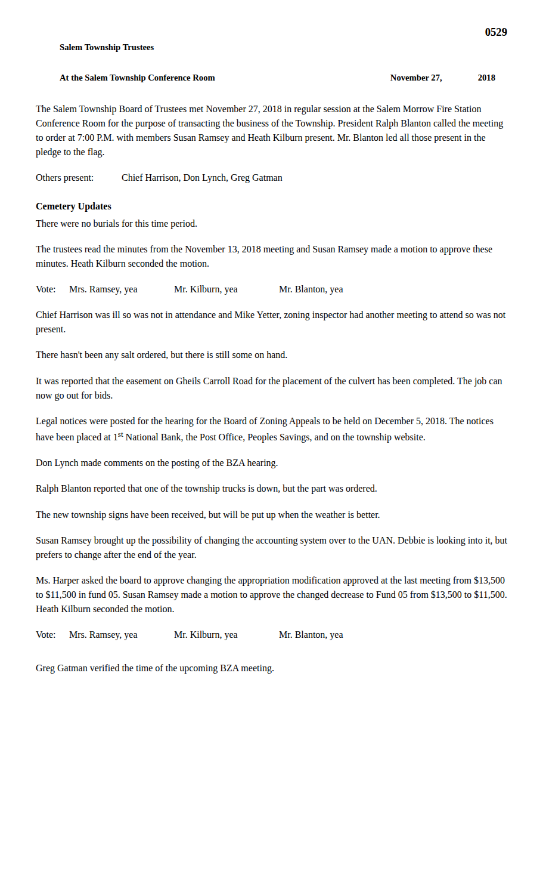0529
Salem Township Trustees
At the Salem Township Conference Room November 27, 2018
The Salem Township Board of Trustees met November 27, 2018 in regular session at the Salem Morrow Fire Station Conference Room for the purpose of transacting the business of the Township. President Ralph Blanton called the meeting to order at 7:00 P.M. with members Susan Ramsey and Heath Kilburn present. Mr. Blanton led all those present in the pledge to the flag.
Others present: Chief Harrison, Don Lynch, Greg Gatman
Cemetery Updates
There were no burials for this time period.
The trustees read the minutes from the November 13, 2018 meeting and Susan Ramsey made a motion to approve these minutes. Heath Kilburn seconded the motion.
Vote: Mrs. Ramsey, yea Mr. Kilburn, yea Mr. Blanton, yea
Chief Harrison was ill so was not in attendance and Mike Yetter, zoning inspector had another meeting to attend so was not present.
There hasn't been any salt ordered, but there is still some on hand.
It was reported that the easement on Gheils Carroll Road for the placement of the culvert has been completed. The job can now go out for bids.
Legal notices were posted for the hearing for the Board of Zoning Appeals to be held on December 5, 2018. The notices have been placed at 1st National Bank, the Post Office, Peoples Savings, and on the township website.
Don Lynch made comments on the posting of the BZA hearing.
Ralph Blanton reported that one of the township trucks is down, but the part was ordered.
The new township signs have been received, but will be put up when the weather is better.
Susan Ramsey brought up the possibility of changing the accounting system over to the UAN. Debbie is looking into it, but prefers to change after the end of the year.
Ms. Harper asked the board to approve changing the appropriation modification approved at the last meeting from $13,500 to $11,500 in fund 05. Susan Ramsey made a motion to approve the changed decrease to Fund 05 from $13,500 to $11,500. Heath Kilburn seconded the motion.
Vote: Mrs. Ramsey, yea Mr. Kilburn, yea Mr. Blanton, yea
Greg Gatman verified the time of the upcoming BZA meeting.